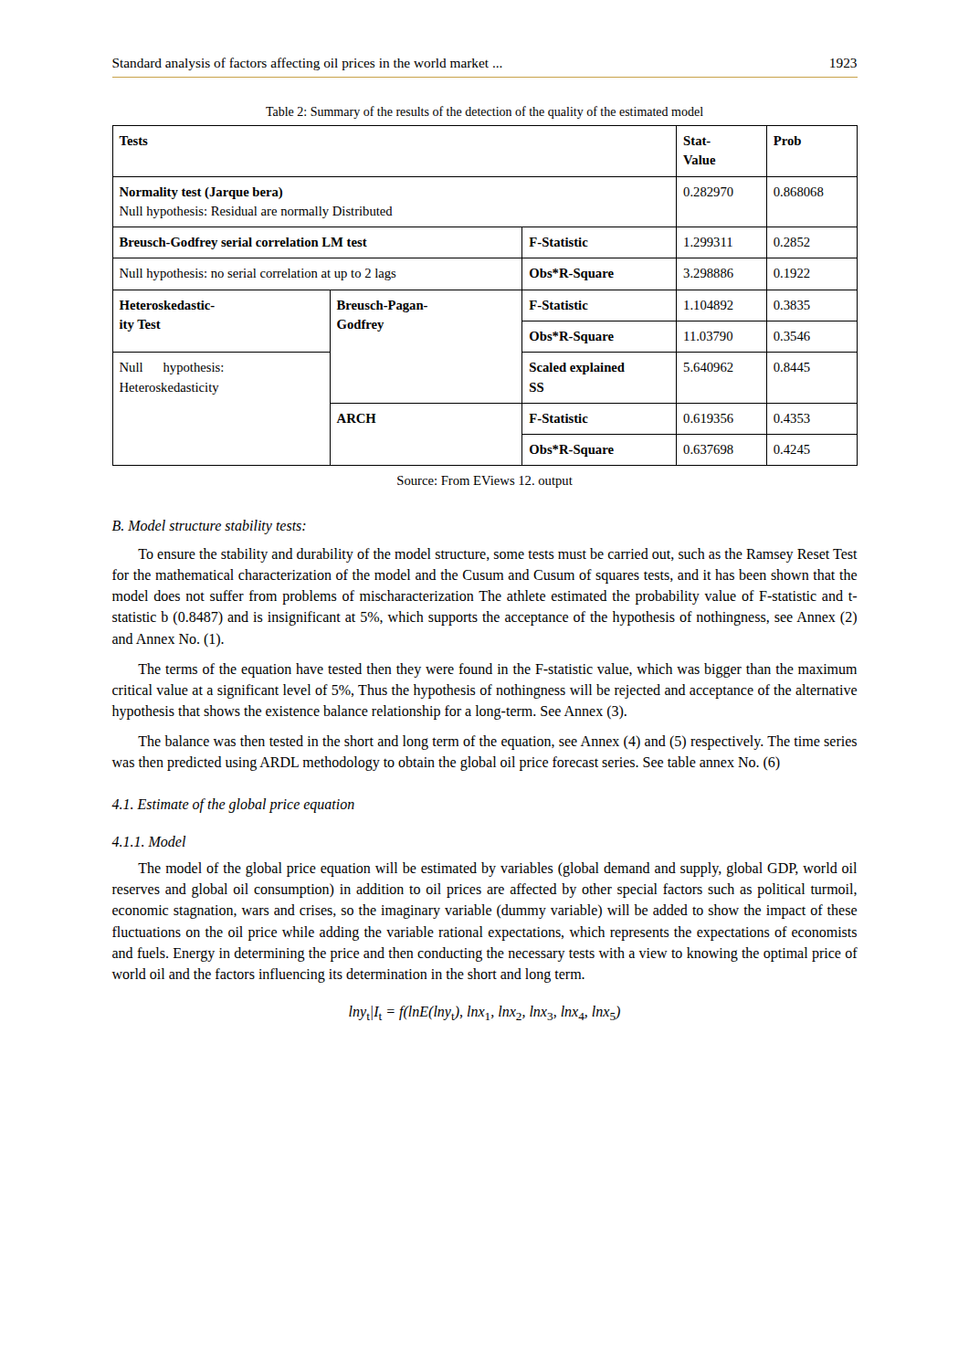Standard analysis of factors affecting oil prices in the world market ... 1923
Table 2: Summary of the results of the detection of the quality of the estimated model
| Tests | Stat- Value | Prob |
| --- | --- | --- |
| Normality test (Jarque bera) Null hypothesis: Residual are normally Distributed | 0.282970 | 0.868068 |
| Breusch-Godfrey serial correlation LM test | F-Statistic | 1.299311 | 0.2852 |
| Null hypothesis: no serial correlation at up to 2 lags | Obs*R-Square | 3.298886 | 0.1922 |
| Heteroskedastic- ity Test | Breusch-Pagan- Godfrey | F-Statistic | 1.104892 | 0.3835 |
| Obs*R-Square | 11.03790 | 0.3546 |
| Null hypothesis: Heteroskedasticity | Scaled explained SS | 5.640962 | 0.8445 |
| ARCH | F-Statistic | 0.619356 | 0.4353 |
| Obs*R-Square | 0.637698 | 0.4245 |
Source: From EViews 12. output
B. Model structure stability tests:
To ensure the stability and durability of the model structure, some tests must be carried out, such as the Ramsey Reset Test for the mathematical characterization of the model and the Cusum and Cusum of squares tests, and it has been shown that the model does not suffer from problems of mischaracterization The athlete estimated the probability value of F-statistic and t-statistic b (0.8487) and is insignificant at 5%, which supports the acceptance of the hypothesis of nothingness, see Annex (2) and Annex No. (1).
The terms of the equation have tested then they were found in the F-statistic value, which was bigger than the maximum critical value at a significant level of 5%, Thus the hypothesis of nothingness will be rejected and acceptance of the alternative hypothesis that shows the existence balance relationship for a long-term. See Annex (3).
The balance was then tested in the short and long term of the equation, see Annex (4) and (5) respectively. The time series was then predicted using ARDL methodology to obtain the global oil price forecast series. See table annex No. (6)
4.1. Estimate of the global price equation
4.1.1. Model
The model of the global price equation will be estimated by variables (global demand and supply, global GDP, world oil reserves and global oil consumption) in addition to oil prices are affected by other special factors such as political turmoil, economic stagnation, wars and crises, so the imaginary variable (dummy variable) will be added to show the impact of these fluctuations on the oil price while adding the variable rational expectations, which represents the expectations of economists and fuels. Energy in determining the price and then conducting the necessary tests with a view to knowing the optimal price of world oil and the factors influencing its determination in the short and long term.
lnyt|It = f(lnE(lnyt), lnx1, lnx2, lnx3, lnx4, lnx5)